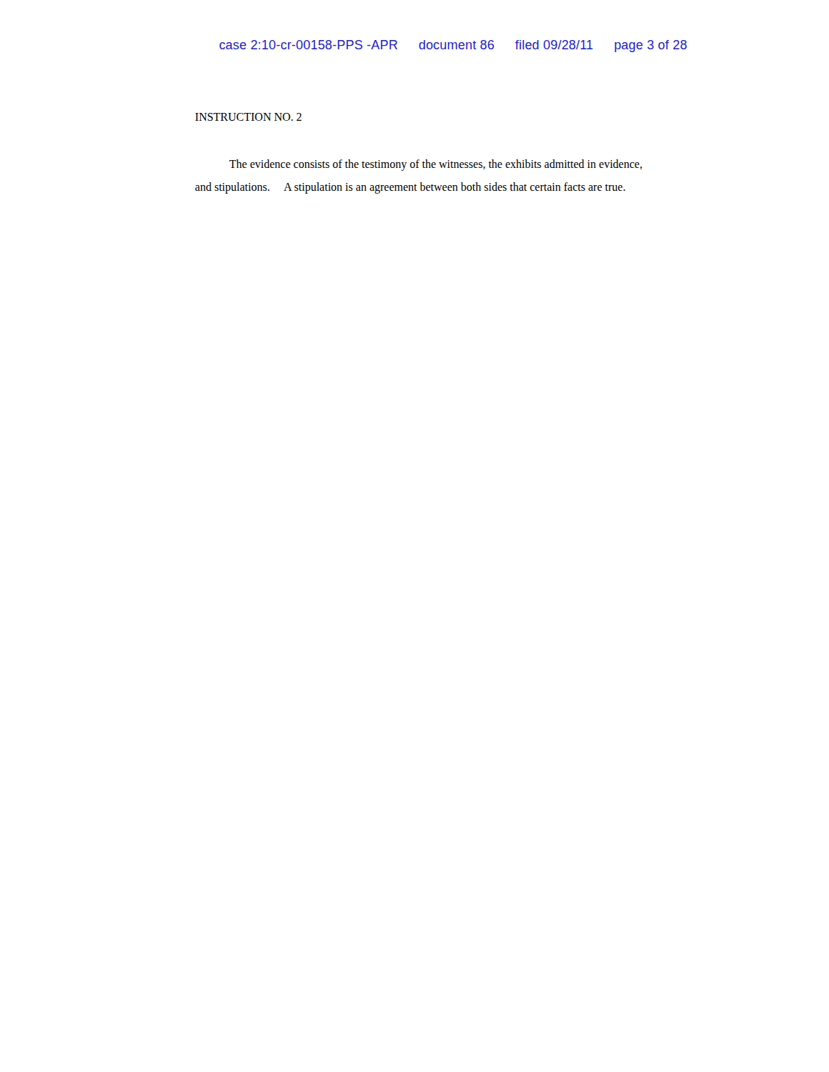case 2:10-cr-00158-PPS -APR document 86 filed 09/28/11 page 3 of 28
INSTRUCTION NO. 2
The evidence consists of the testimony of the witnesses, the exhibits admitted in evidence, and stipulations. A stipulation is an agreement between both sides that certain facts are true.